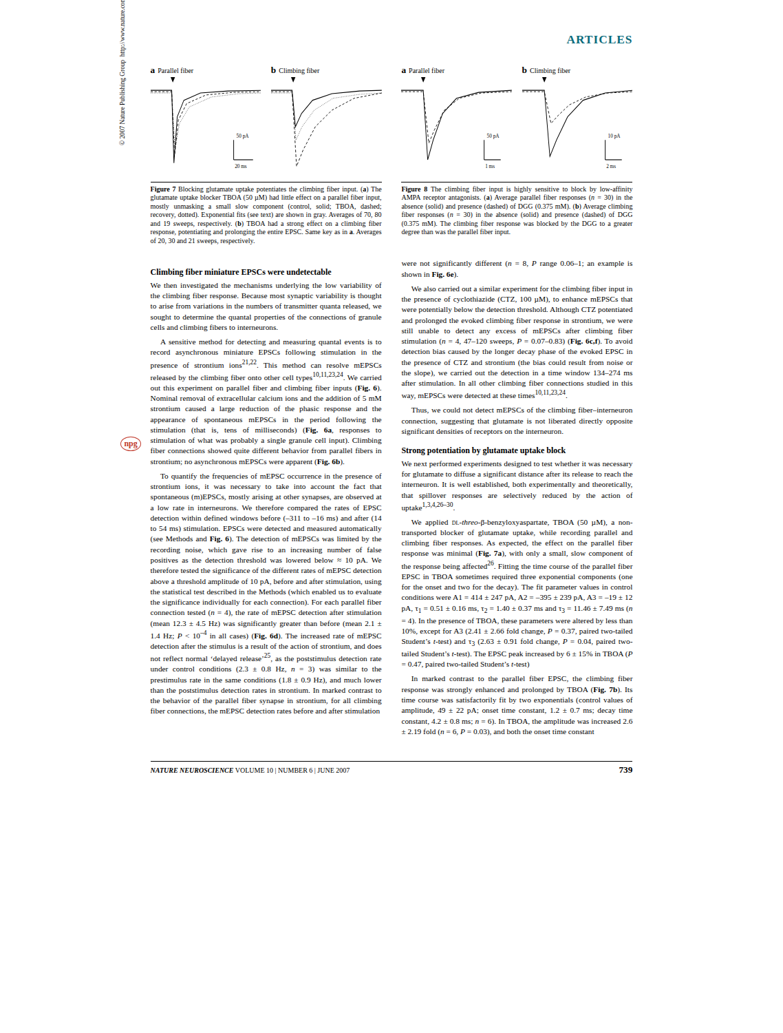© 2007 Nature Publishing Group http://www.nature.com/natureneuroscience
npg
ARTICLES
aParallel fiber
50 pA 20 ms
bClimbing fiber
Figure 7 Blocking glutamate uptake potentiates the climbing fiber input. (a) The glutamate uptake blocker TBOA (50 µM) had little effect on a parallel fiber input, mostly unmasking a small slow component (control, solid; TBOA, dashed; recovery, dotted). Exponential fits (see text) are shown in gray. Averages of 70, 80 and 19 sweeps, respectively. (b) TBOA had a strong effect on a climbing fiber response, potentiating and prolonging the entire EPSC. Same key as in a. Averages of 20, 30 and 21 sweeps, respectively.
aParallel fiber
50 pA 1 ms
bClimbing fiber
10 pA 2 ms
Figure 8 The climbing fiber input is highly sensitive to block by low-affinity AMPA receptor antagonists. (a) Average parallel fiber responses (n = 30) in the absence (solid) and presence (dashed) of DGG (0.375 mM). (b) Average climbing fiber responses (n = 30) in the absence (solid) and presence (dashed) of DGG (0.375 mM). The climbing fiber response was blocked by the DGG to a greater degree than was the parallel fiber input.
Climbing fiber miniature EPSCs were undetectable
We then investigated the mechanisms underlying the low variability of the climbing fiber response. Because most synaptic variability is thought to arise from variations in the numbers of transmitter quanta released, we sought to determine the quantal properties of the connections of granule cells and climbing fibers to interneurons.
A sensitive method for detecting and measuring quantal events is to record asynchronous miniature EPSCs following stimulation in the presence of strontium ions21,22. This method can resolve mEPSCs released by the climbing fiber onto other cell types10,11,23,24. We carried out this experiment on parallel fiber and climbing fiber inputs (Fig. 6). Nominal removal of extracellular calcium ions and the addition of 5 mM strontium caused a large reduction of the phasic response and the appearance of spontaneous mEPSCs in the period following the stimulation (that is, tens of milliseconds) (Fig. 6a, responses to stimulation of what was probably a single granule cell input). Climbing fiber connections showed quite different behavior from parallel fibers in strontium; no asynchronous mEPSCs were apparent (Fig. 6b).
To quantify the frequencies of mEPSC occurrence in the presence of strontium ions, it was necessary to take into account the fact that spontaneous (m)EPSCs, mostly arising at other synapses, are observed at a low rate in interneurons. We therefore compared the rates of EPSC detection within defined windows before (–311 to –16 ms) and after (14 to 54 ms) stimulation. EPSCs were detected and measured automatically (see Methods and Fig. 6). The detection of mEPSCs was limited by the recording noise, which gave rise to an increasing number of false positives as the detection threshold was lowered below ≈ 10 pA. We therefore tested the significance of the different rates of mEPSC detection above a threshold amplitude of 10 pA, before and after stimulation, using the statistical test described in the Methods (which enabled us to evaluate the significance individually for each connection). For each parallel fiber connection tested (n = 4), the rate of mEPSC detection after stimulation (mean 12.3 ± 4.5 Hz) was significantly greater than before (mean 2.1 ± 1.4 Hz; P < 10–4 in all cases) (Fig. 6d). The increased rate of mEPSC detection after the stimulus is a result of the action of strontium, and does not reflect normal ‘delayed release’25, as the poststimulus detection rate under control conditions (2.3 ± 0.8 Hz, n = 3) was similar to the prestimulus rate in the same conditions (1.8 ± 0.9 Hz), and much lower than the poststimulus detection rates in strontium. In marked contrast to the behavior of the parallel fiber synapse in strontium, for all climbing fiber connections, the mEPSC detection rates before and after stimulation
were not significantly different (n = 8, P range 0.06–1; an example is shown in Fig. 6e).
We also carried out a similar experiment for the climbing fiber input in the presence of cyclothiazide (CTZ, 100 µM), to enhance mEPSCs that were potentially below the detection threshold. Although CTZ potentiated and prolonged the evoked climbing fiber response in strontium, we were still unable to detect any excess of mEPSCs after climbing fiber stimulation (n = 4, 47–120 sweeps, P = 0.07–0.83) (Fig. 6c,f). To avoid detection bias caused by the longer decay phase of the evoked EPSC in the presence of CTZ and strontium (the bias could result from noise or the slope), we carried out the detection in a time window 134–274 ms after stimulation. In all other climbing fiber connections studied in this way, mEPSCs were detected at these times10,11,23,24.
Thus, we could not detect mEPSCs of the climbing fiber–interneuron connection, suggesting that glutamate is not liberated directly opposite significant densities of receptors on the interneuron.
Strong potentiation by glutamate uptake block
We next performed experiments designed to test whether it was necessary for glutamate to diffuse a significant distance after its release to reach the interneuron. It is well established, both experimentally and theoretically, that spillover responses are selectively reduced by the action of uptake1,3,4,26–30.
We applied dl-threo-β-benzyloxyaspartate, TBOA (50 µM), a non-transported blocker of glutamate uptake, while recording parallel and climbing fiber responses. As expected, the effect on the parallel fiber response was minimal (Fig. 7a), with only a small, slow component of the response being affected26. Fitting the time course of the parallel fiber EPSC in TBOA sometimes required three exponential components (one for the onset and two for the decay). The fit parameter values in control conditions were A1 = 414 ± 247 pA, A2 = –395 ± 239 pA, A3 = –19 ± 12 pA, τ1 = 0.51 ± 0.16 ms, τ2 = 1.40 ± 0.37 ms and τ3 = 11.46 ± 7.49 ms (n = 4). In the presence of TBOA, these parameters were altered by less than 10%, except for A3 (2.41 ± 2.66 fold change, P = 0.37, paired two-tailed Student’s t-test) and τ3 (2.63 ± 0.91 fold change, P = 0.04, paired two-tailed Student’s t-test). The EPSC peak increased by 6 ± 15% in TBOA (P = 0.47, paired two-tailed Student’s t-test)
In marked contrast to the parallel fiber EPSC, the climbing fiber response was strongly enhanced and prolonged by TBOA (Fig. 7b). Its time course was satisfactorily fit by two exponentials (control values of amplitude, 49 ± 22 pA; onset time constant, 1.2 ± 0.7 ms; decay time constant, 4.2 ± 0.8 ms; n = 6). In TBOA, the amplitude was increased 2.6 ± 2.19 fold (n = 6, P = 0.03), and both the onset time constant
NATURE NEUROSCIENCE VOLUME 10 | NUMBER 6 | JUNE 2007 739